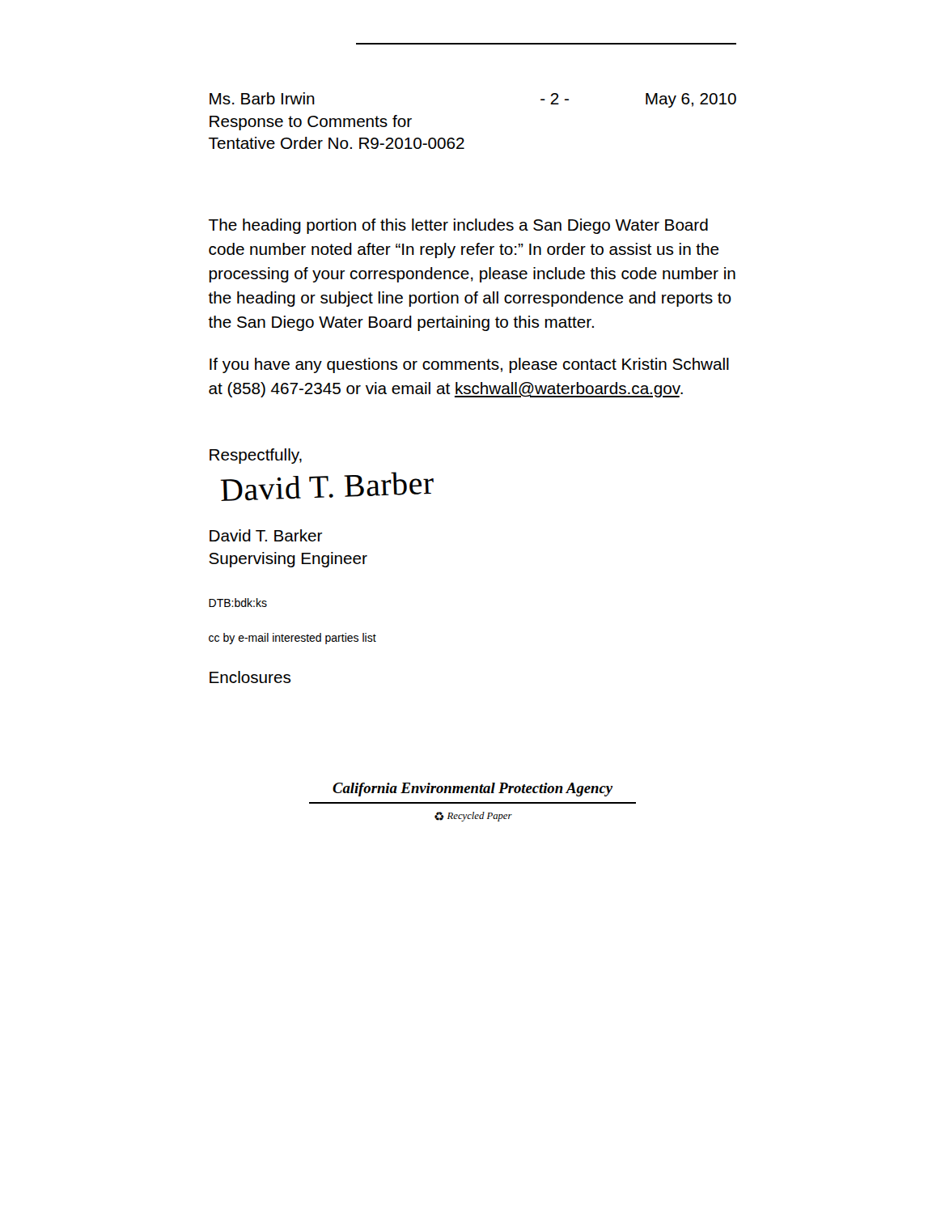Ms. Barb Irwin
Response to Comments for
Tentative Order No. R9-2010-0062
- 2 -
May 6, 2010
The heading portion of this letter includes a San Diego Water Board code number noted after “In reply refer to:” In order to assist us in the processing of your correspondence, please include this code number in the heading or subject line portion of all correspondence and reports to the San Diego Water Board pertaining to this matter.
If you have any questions or comments, please contact Kristin Schwall at (858) 467-2345 or via email at kschwall@waterboards.ca.gov.
Respectfully,
David T. Barber
David T. Barker
Supervising Engineer
DTB:bdk:ks
cc by e-mail interested parties list
Enclosures
California Environmental Protection Agency
♻ Recycled Paper